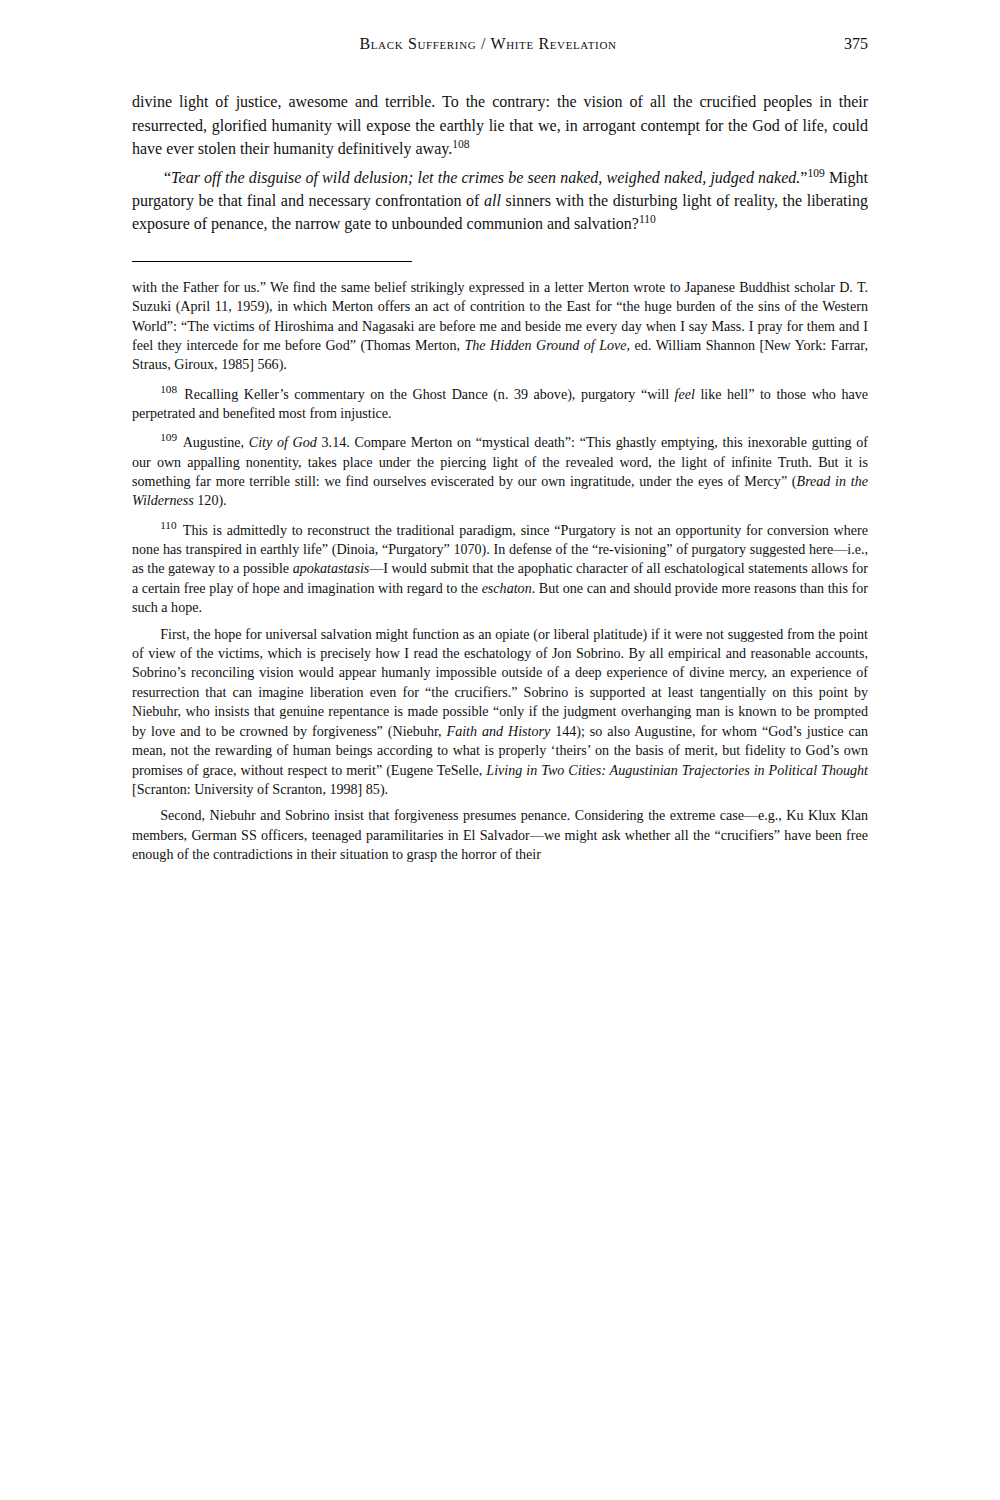Black Suffering / White Revelation 375
divine light of justice, awesome and terrible. To the contrary: the vision of all the crucified peoples in their resurrected, glorified humanity will expose the earthly lie that we, in arrogant contempt for the God of life, could have ever stolen their humanity definitively away.108
“Tear off the disguise of wild delusion; let the crimes be seen naked, weighed naked, judged naked.”109 Might purgatory be that final and necessary confrontation of all sinners with the disturbing light of reality, the liberating exposure of penance, the narrow gate to unbounded communion and salvation?110
with the Father for us.” We find the same belief strikingly expressed in a letter Merton wrote to Japanese Buddhist scholar D. T. Suzuki (April 11, 1959), in which Merton offers an act of contrition to the East for “the huge burden of the sins of the Western World”: “The victims of Hiroshima and Nagasaki are before me and beside me every day when I say Mass. I pray for them and I feel they intercede for me before God” (Thomas Merton, The Hidden Ground of Love, ed. William Shannon [New York: Farrar, Straus, Giroux, 1985] 566).
108 Recalling Keller’s commentary on the Ghost Dance (n. 39 above), purgatory “will feel like hell” to those who have perpetrated and benefited most from injustice.
109 Augustine, City of God 3.14. Compare Merton on “mystical death”: “This ghastly emptying, this inexorable gutting of our own appalling nonentity, takes place under the piercing light of the revealed word, the light of infinite Truth. But it is something far more terrible still: we find ourselves eviscerated by our own ingratitude, under the eyes of Mercy” (Bread in the Wilderness 120).
110 This is admittedly to reconstruct the traditional paradigm, since “Purgatory is not an opportunity for conversion where none has transpired in earthly life” (Dinoia, “Purgatory” 1070). In defense of the “re-visioning” of purgatory suggested here—i.e., as the gateway to a possible apokatastasis—I would submit that the apophatic character of all eschatological statements allows for a certain free play of hope and imagination with regard to the eschaton. But one can and should provide more reasons than this for such a hope.
First, the hope for universal salvation might function as an opiate (or liberal platitude) if it were not suggested from the point of view of the victims, which is precisely how I read the eschatology of Jon Sobrino. By all empirical and reasonable accounts, Sobrino’s reconciling vision would appear humanly impossible outside of a deep experience of divine mercy, an experience of resurrection that can imagine liberation even for “the crucifiers.” Sobrino is supported at least tangentially on this point by Niebuhr, who insists that genuine repentance is made possible “only if the judgment overhanging man is known to be prompted by love and to be crowned by forgiveness” (Niebuhr, Faith and History 144); so also Augustine, for whom “God’s justice can mean, not the rewarding of human beings according to what is properly ‘theirs’ on the basis of merit, but fidelity to God’s own promises of grace, without respect to merit” (Eugene TeSelle, Living in Two Cities: Augustinian Trajectories in Political Thought [Scranton: University of Scranton, 1998] 85).
Second, Niebuhr and Sobrino insist that forgiveness presumes penance. Considering the extreme case—e.g., Ku Klux Klan members, German SS officers, teenaged paramilitaries in El Salvador—we might ask whether all the “crucifiers” have been free enough of the contradictions in their situation to grasp the horror of their